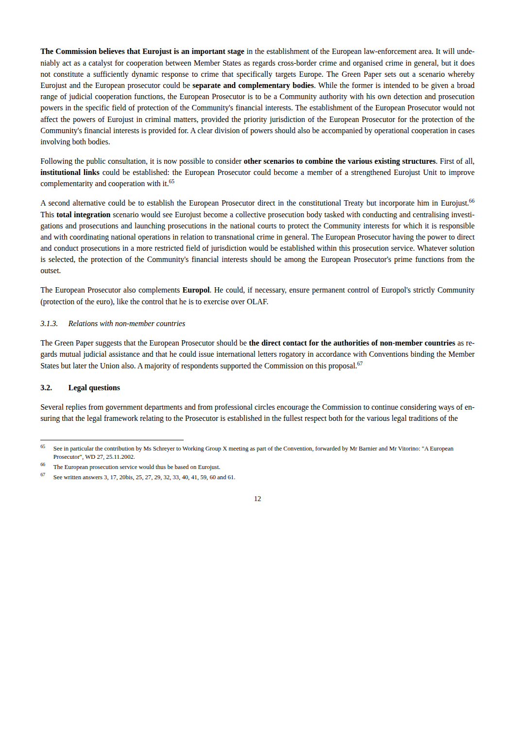The Commission believes that Eurojust is an important stage in the establishment of the European law-enforcement area. It will undeniably act as a catalyst for cooperation between Member States as regards cross-border crime and organised crime in general, but it does not constitute a sufficiently dynamic response to crime that specifically targets Europe. The Green Paper sets out a scenario whereby Eurojust and the European prosecutor could be separate and complementary bodies. While the former is intended to be given a broad range of judicial cooperation functions, the European Prosecutor is to be a Community authority with his own detection and prosecution powers in the specific field of protection of the Community's financial interests. The establishment of the European Prosecutor would not affect the powers of Eurojust in criminal matters, provided the priority jurisdiction of the European Prosecutor for the protection of the Community's financial interests is provided for. A clear division of powers should also be accompanied by operational cooperation in cases involving both bodies.
Following the public consultation, it is now possible to consider other scenarios to combine the various existing structures. First of all, institutional links could be established: the European Prosecutor could become a member of a strengthened Eurojust Unit to improve complementarity and cooperation with it.65
A second alternative could be to establish the European Prosecutor direct in the constitutional Treaty but incorporate him in Eurojust.66 This total integration scenario would see Eurojust become a collective prosecution body tasked with conducting and centralising investigations and prosecutions and launching prosecutions in the national courts to protect the Community interests for which it is responsible and with coordinating national operations in relation to transnational crime in general. The European Prosecutor having the power to direct and conduct prosecutions in a more restricted field of jurisdiction would be established within this prosecution service. Whatever solution is selected, the protection of the Community's financial interests should be among the European Prosecutor's prime functions from the outset.
The European Prosecutor also complements Europol. He could, if necessary, ensure permanent control of Europol's strictly Community (protection of the euro), like the control that he is to exercise over OLAF.
3.1.3. Relations with non-member countries
The Green Paper suggests that the European Prosecutor should be the direct contact for the authorities of non-member countries as regards mutual judicial assistance and that he could issue international letters rogatory in accordance with Conventions binding the Member States but later the Union also. A majority of respondents supported the Commission on this proposal.67
3.2. Legal questions
Several replies from government departments and from professional circles encourage the Commission to continue considering ways of ensuring that the legal framework relating to the Prosecutor is established in the fullest respect both for the various legal traditions of the
See in particular the contribution by Ms Schreyer to Working Group X meeting as part of the Convention, forwarded by Mr Barnier and Mr Vitorino: "A European Prosecutor", WD 27, 25.11.2002.
The European prosecution service would thus be based on Eurojust.
See written answers 3, 17, 20bis, 25, 27, 29, 32, 33, 40, 41, 59, 60 and 61.
12